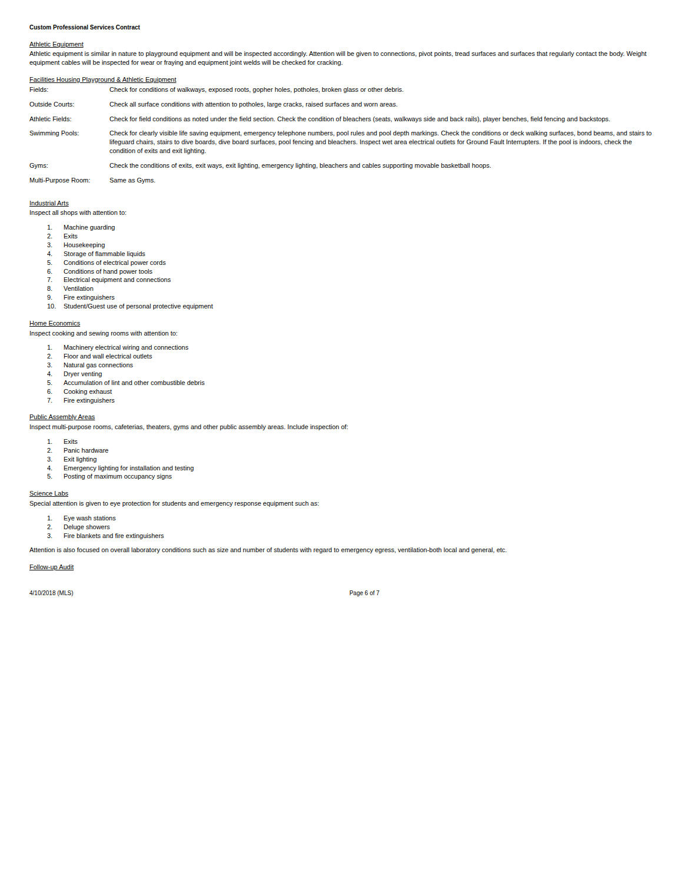Custom Professional Services Contract
Athletic Equipment
Athletic equipment is similar in nature to playground equipment and will be inspected accordingly. Attention will be given to connections, pivot points, tread surfaces and surfaces that regularly contact the body. Weight equipment cables will be inspected for wear or fraying and equipment joint welds will be checked for cracking.
Facilities Housing Playground & Athletic Equipment
| Fields: | Check for conditions of walkways, exposed roots, gopher holes, potholes, broken glass or other debris. |
| Outside Courts: | Check all surface conditions with attention to potholes, large cracks, raised surfaces and worn areas. |
| Athletic Fields: | Check for field conditions as noted under the field section. Check the condition of bleachers (seats, walkways side and back rails), player benches, field fencing and backstops. |
| Swimming Pools: | Check for clearly visible life saving equipment, emergency telephone numbers, pool rules and pool depth markings. Check the conditions or deck walking surfaces, bond beams, and stairs to lifeguard chairs, stairs to dive boards, dive board surfaces, pool fencing and bleachers. Inspect wet area electrical outlets for Ground Fault Interrupters. If the pool is indoors, check the condition of exits and exit lighting. |
| Gyms: | Check the conditions of exits, exit ways, exit lighting, emergency lighting, bleachers and cables supporting movable basketball hoops. |
| Multi-Purpose Room: | Same as Gyms. |
Industrial Arts
Inspect all shops with attention to:
1. Machine guarding
2. Exits
3. Housekeeping
4. Storage of flammable liquids
5. Conditions of electrical power cords
6. Conditions of hand power tools
7. Electrical equipment and connections
8. Ventilation
9. Fire extinguishers
10. Student/Guest use of personal protective equipment
Home Economics
Inspect cooking and sewing rooms with attention to:
1. Machinery electrical wiring and connections
2. Floor and wall electrical outlets
3. Natural gas connections
4. Dryer venting
5. Accumulation of lint and other combustible debris
6. Cooking exhaust
7. Fire extinguishers
Public Assembly Areas
Inspect multi-purpose rooms, cafeterias, theaters, gyms and other public assembly areas. Include inspection of:
1. Exits
2. Panic hardware
3. Exit lighting
4. Emergency lighting for installation and testing
5. Posting of maximum occupancy signs
Science Labs
Special attention is given to eye protection for students and emergency response equipment such as:
1. Eye wash stations
2. Deluge showers
3. Fire blankets and fire extinguishers
Attention is also focused on overall laboratory conditions such as size and number of students with regard to emergency egress, ventilation-both local and general, etc.
Follow-up Audit
4/10/2018 (MLS)
Page 6 of 7